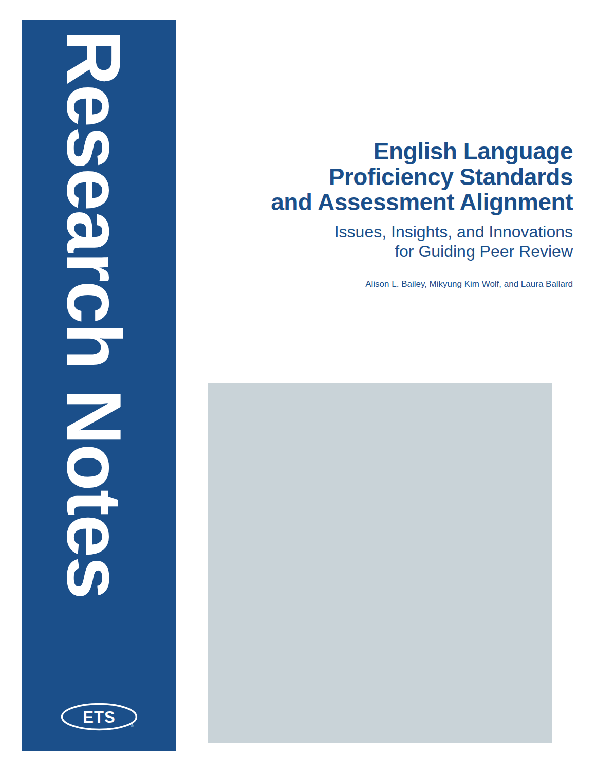Research Notes
ETS ®
English Language
Proficiency Standards
and Assessment Alignment
Issues, Insights, and Innovations
for Guiding Peer Review
Alison L. Bailey, Mikyung Kim Wolf, and Laura Ballard